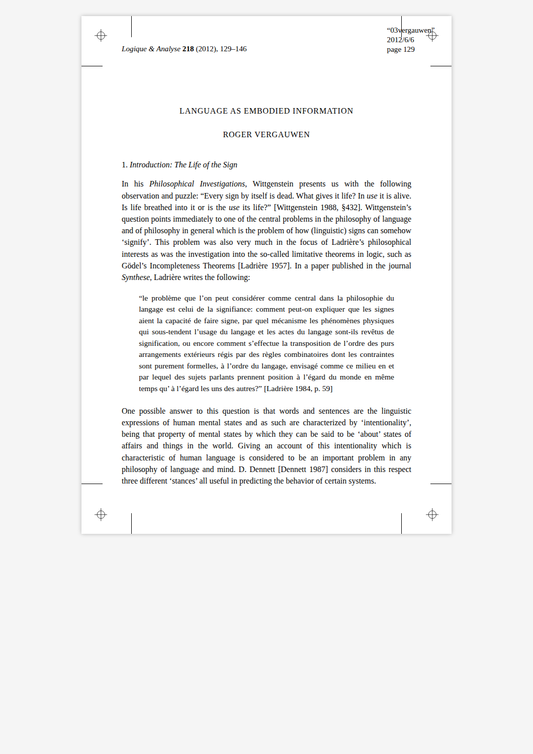“03vergauwen”
2012/6/6
page 129
Logique & Analyse 218 (2012), 129–146
LANGUAGE AS EMBODIED INFORMATION
ROGER VERGAUWEN
1. Introduction: The Life of the Sign
In his Philosophical Investigations, Wittgenstein presents us with the following observation and puzzle: “Every sign by itself is dead. What gives it life? In use it is alive. Is life breathed into it or is the use its life?” [Wittgenstein 1988, §432]. Wittgenstein’s question points immediately to one of the central problems in the philosophy of language and of philosophy in general which is the problem of how (linguistic) signs can somehow ‘signify’. This problem was also very much in the focus of Ladrière’s philosophical interests as was the investigation into the so-called limitative theorems in logic, such as Gödel’s Incompleteness Theorems [Ladrière 1957]. In a paper published in the journal Synthese, Ladrière writes the following:
“le problème que l’on peut considérer comme central dans la philosophie du langage est celui de la signifiance: comment peut-on expliquer que les signes aient la capacité de faire signe, par quel mécanisme les phénomènes physiques qui sous-tendent l’usage du langage et les actes du langage sont-ils revêtus de signification, ou encore comment s’effectue la transposition de l’ordre des purs arrangements extérieurs régis par des règles combinatoires dont les contraintes sont purement formelles, à l’ordre du langage, envisagé comme ce milieu en et par lequel des sujets parlants prennent position à l’égard du monde en même temps qu’ à l’égard les uns des autres?” [Ladrière 1984, p. 59]
One possible answer to this question is that words and sentences are the linguistic expressions of human mental states and as such are characterized by ‘intentionality’, being that property of mental states by which they can be said to be ‘about’ states of affairs and things in the world. Giving an account of this intentionality which is characteristic of human language is considered to be an important problem in any philosophy of language and mind. D. Dennett [Dennett 1987] considers in this respect three different ‘stances’ all useful in predicting the behavior of certain systems.